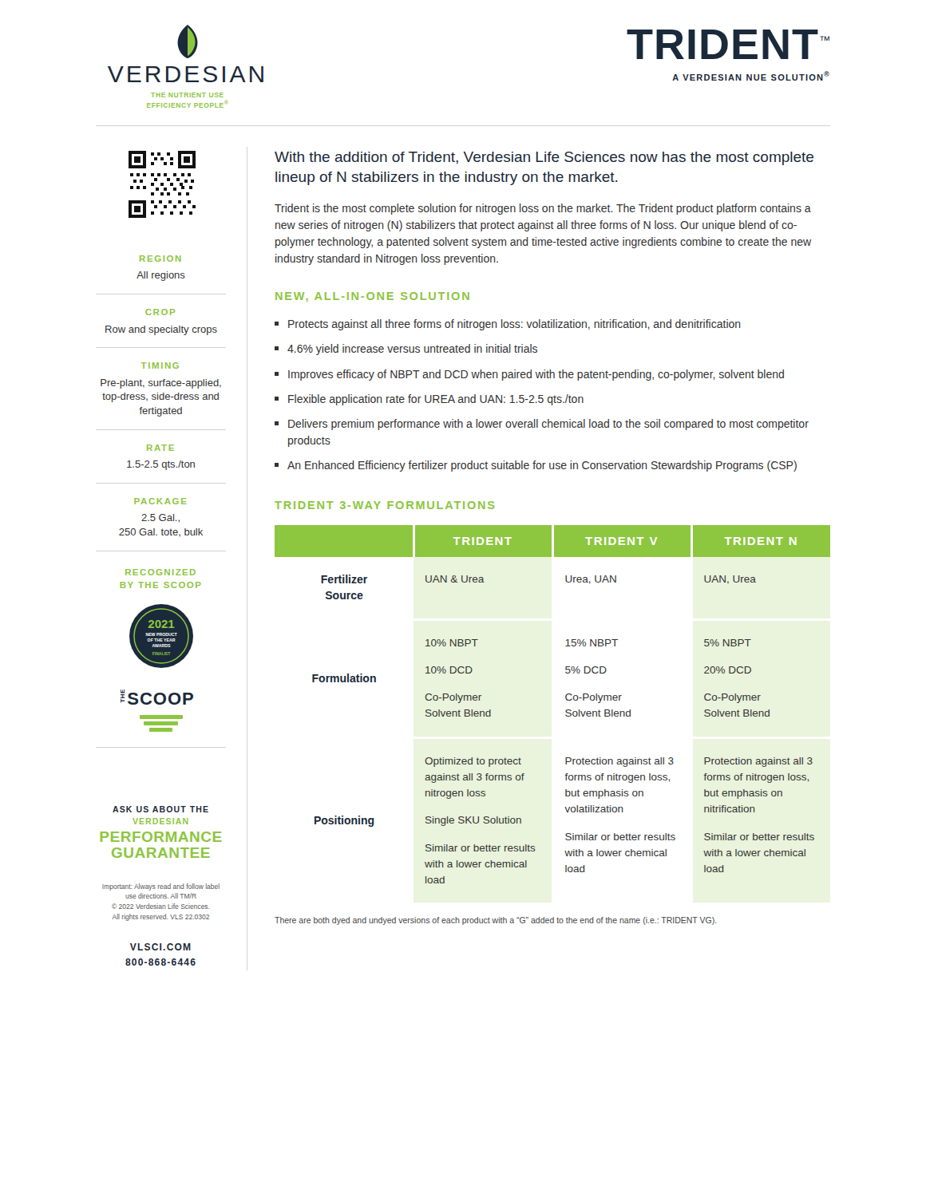VERDESIAN
THE NUTRIENT USE
EFFICIENCY PEOPLE®
TRIDENT™
A VERDESIAN NUE SOLUTION®
REGION
All regions
CROP
Row and specialty crops
TIMING
Pre-plant, surface-applied, top-dress, side-dress and fertigated
RATE
1.5-2.5 qts./ton
PACKAGE
2.5 Gal.,
250 Gal. tote, bulk
RECOGNIZED
BY THE SCOOP
2021 NEW PRODUCT OF THE YEAR AWARDS FINALIST
THESCOOP
ASK US ABOUT THE
VERDESIAN
PERFORMANCE
GUARANTEE
Important: Always read and follow label use directions. All TM/R
© 2022 Verdesian Life Sciences.
All rights reserved. VLS 22.0302
VLSCI.COM
800-868-6446
With the addition of Trident, Verdesian Life Sciences now has the most complete lineup of N stabilizers in the industry on the market.
Trident is the most complete solution for nitrogen loss on the market. The Trident product platform contains a new series of nitrogen (N) stabilizers that protect against all three forms of N loss. Our unique blend of co-polymer technology, a patented solvent system and time-tested active ingredients combine to create the new industry standard in Nitrogen loss prevention.
NEW, ALL-IN-ONE SOLUTION
Protects against all three forms of nitrogen loss: volatilization, nitrification, and denitrification
4.6% yield increase versus untreated in initial trials
Improves efficacy of NBPT and DCD when paired with the patent-pending, co-polymer, solvent blend
Flexible application rate for UREA and UAN: 1.5-2.5 qts./ton
Delivers premium performance with a lower overall chemical load to the soil compared to most competitor products
An Enhanced Efficiency fertilizer product suitable for use in Conservation Stewardship Programs (CSP)
TRIDENT 3-WAY FORMULATIONS
| | TRIDENT | TRIDENT V | TRIDENT N |
| --- | --- | --- | --- |
| Fertilizer Source | UAN & Urea | Urea, UAN | UAN, Urea |
| Formulation | 10% NBPT 10% DCD Co-Polymer Solvent Blend | 15% NBPT 5% DCD Co-Polymer Solvent Blend | 5% NBPT 20% DCD Co-Polymer Solvent Blend |
| Positioning | Optimized to protect against all 3 forms of nitrogen loss Single SKU Solution Similar or better results with a lower chemical load | Protection against all 3 forms of nitrogen loss, but emphasis on volatilization Similar or better results with a lower chemical load | Protection against all 3 forms of nitrogen loss, but emphasis on nitrification Similar or better results with a lower chemical load |
There are both dyed and undyed versions of each product with a “G” added to the end of the name (i.e.: TRIDENT VG).